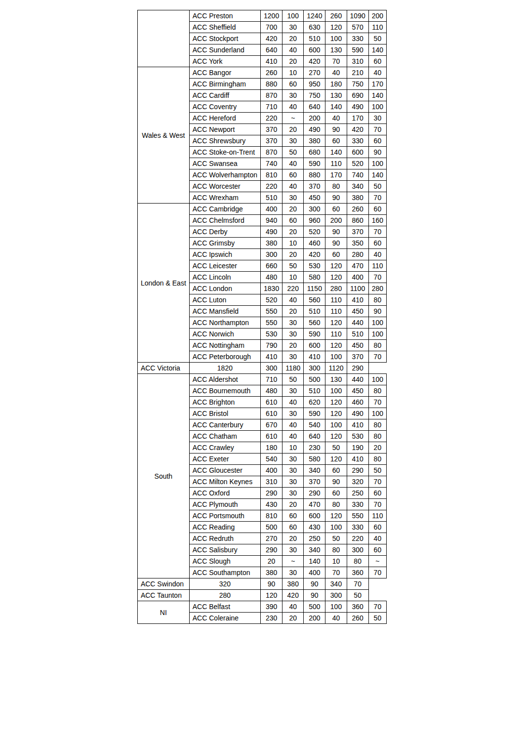| | ACC Preston | 1200 | 100 | 1240 | 260 | 1090 | 200 |
| ACC Sheffield | 700 | 30 | 630 | 120 | 570 | 110 |
| ACC Stockport | 420 | 20 | 510 | 100 | 330 | 50 |
| ACC Sunderland | 640 | 40 | 600 | 130 | 590 | 140 |
| ACC York | 410 | 20 | 420 | 70 | 310 | 60 |
| Wales & West | ACC Bangor | 260 | 10 | 270 | 40 | 210 | 40 |
| ACC Birmingham | 880 | 60 | 950 | 180 | 750 | 170 |
| ACC Cardiff | 870 | 30 | 750 | 130 | 690 | 140 |
| ACC Coventry | 710 | 40 | 640 | 140 | 490 | 100 |
| ACC Hereford | 220 | ~ | 200 | 40 | 170 | 30 |
| ACC Newport | 370 | 20 | 490 | 90 | 420 | 70 |
| ACC Shrewsbury | 370 | 30 | 380 | 60 | 330 | 60 |
| ACC Stoke-on-Trent | 870 | 50 | 680 | 140 | 600 | 90 |
| ACC Swansea | 740 | 40 | 590 | 110 | 520 | 100 |
| ACC Wolverhampton | 810 | 60 | 880 | 170 | 740 | 140 |
| ACC Worcester | 220 | 40 | 370 | 80 | 340 | 50 |
| ACC Wrexham | 510 | 30 | 450 | 90 | 380 | 70 |
| London & East | ACC Cambridge | 400 | 20 | 300 | 60 | 260 | 60 |
| ACC Chelmsford | 940 | 60 | 960 | 200 | 860 | 160 |
| ACC Derby | 490 | 20 | 520 | 90 | 370 | 70 |
| ACC Grimsby | 380 | 10 | 460 | 90 | 350 | 60 |
| ACC Ipswich | 300 | 20 | 420 | 60 | 280 | 40 |
| ACC Leicester | 660 | 50 | 530 | 120 | 470 | 110 |
| ACC Lincoln | 480 | 10 | 580 | 120 | 400 | 70 |
| ACC London | 1830 | 220 | 1150 | 280 | 1100 | 280 |
| ACC Luton | 520 | 40 | 560 | 110 | 410 | 80 |
| ACC Mansfield | 550 | 20 | 510 | 110 | 450 | 90 |
| ACC Northampton | 550 | 30 | 560 | 120 | 440 | 100 |
| ACC Norwich | 530 | 30 | 590 | 110 | 510 | 100 |
| ACC Nottingham | 790 | 20 | 600 | 120 | 450 | 80 |
| ACC Peterborough | 410 | 30 | 410 | 100 | 370 | 70 |
| ACC Victoria | 1820 | 300 | 1180 | 300 | 1120 | 290 |
| South | ACC Aldershot | 710 | 50 | 500 | 130 | 440 | 100 |
| ACC Bournemouth | 480 | 30 | 510 | 100 | 450 | 80 |
| ACC Brighton | 610 | 40 | 620 | 120 | 460 | 70 |
| ACC Bristol | 610 | 30 | 590 | 120 | 490 | 100 |
| ACC Canterbury | 670 | 40 | 540 | 100 | 410 | 80 |
| ACC Chatham | 610 | 40 | 640 | 120 | 530 | 80 |
| ACC Crawley | 180 | 10 | 230 | 50 | 190 | 20 |
| ACC Exeter | 540 | 30 | 580 | 120 | 410 | 80 |
| ACC Gloucester | 400 | 30 | 340 | 60 | 290 | 50 |
| ACC Milton Keynes | 310 | 30 | 370 | 90 | 320 | 70 |
| ACC Oxford | 290 | 30 | 290 | 60 | 250 | 60 |
| ACC Plymouth | 430 | 20 | 470 | 80 | 330 | 70 |
| ACC Portsmouth | 810 | 60 | 600 | 120 | 550 | 110 |
| ACC Reading | 500 | 60 | 430 | 100 | 330 | 60 |
| ACC Redruth | 270 | 20 | 250 | 50 | 220 | 40 |
| ACC Salisbury | 290 | 30 | 340 | 80 | 300 | 60 |
| ACC Slough | 20 | ~ | 140 | 10 | 80 | ~ |
| ACC Southampton | 380 | 30 | 400 | 70 | 360 | 70 |
| ACC Swindon | 320 | 90 | 380 | 90 | 340 | 70 |
| ACC Taunton | 280 | 120 | 420 | 90 | 300 | 50 |
| NI | ACC Belfast | 390 | 40 | 500 | 100 | 360 | 70 |
| ACC Coleraine | 230 | 20 | 200 | 40 | 260 | 50 |